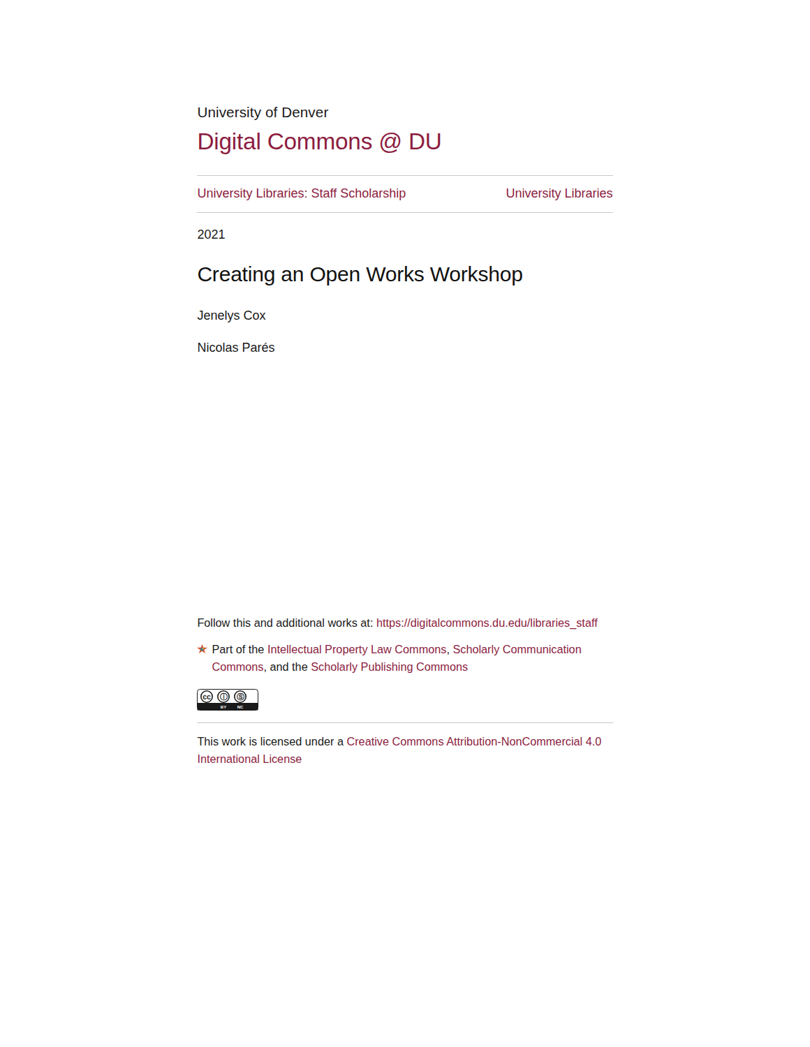University of Denver
Digital Commons @ DU
University Libraries: Staff Scholarship
University Libraries
2021
Creating an Open Works Workshop
Jenelys Cox
Nicolas Parés
Follow this and additional works at: https://digitalcommons.du.edu/libraries_staff
Part of the Intellectual Property Law Commons, Scholarly Communication Commons, and the Scholarly Publishing Commons
cc ⓘ Ⓢ BY NC
This work is licensed under a Creative Commons Attribution-NonCommercial 4.0 International License